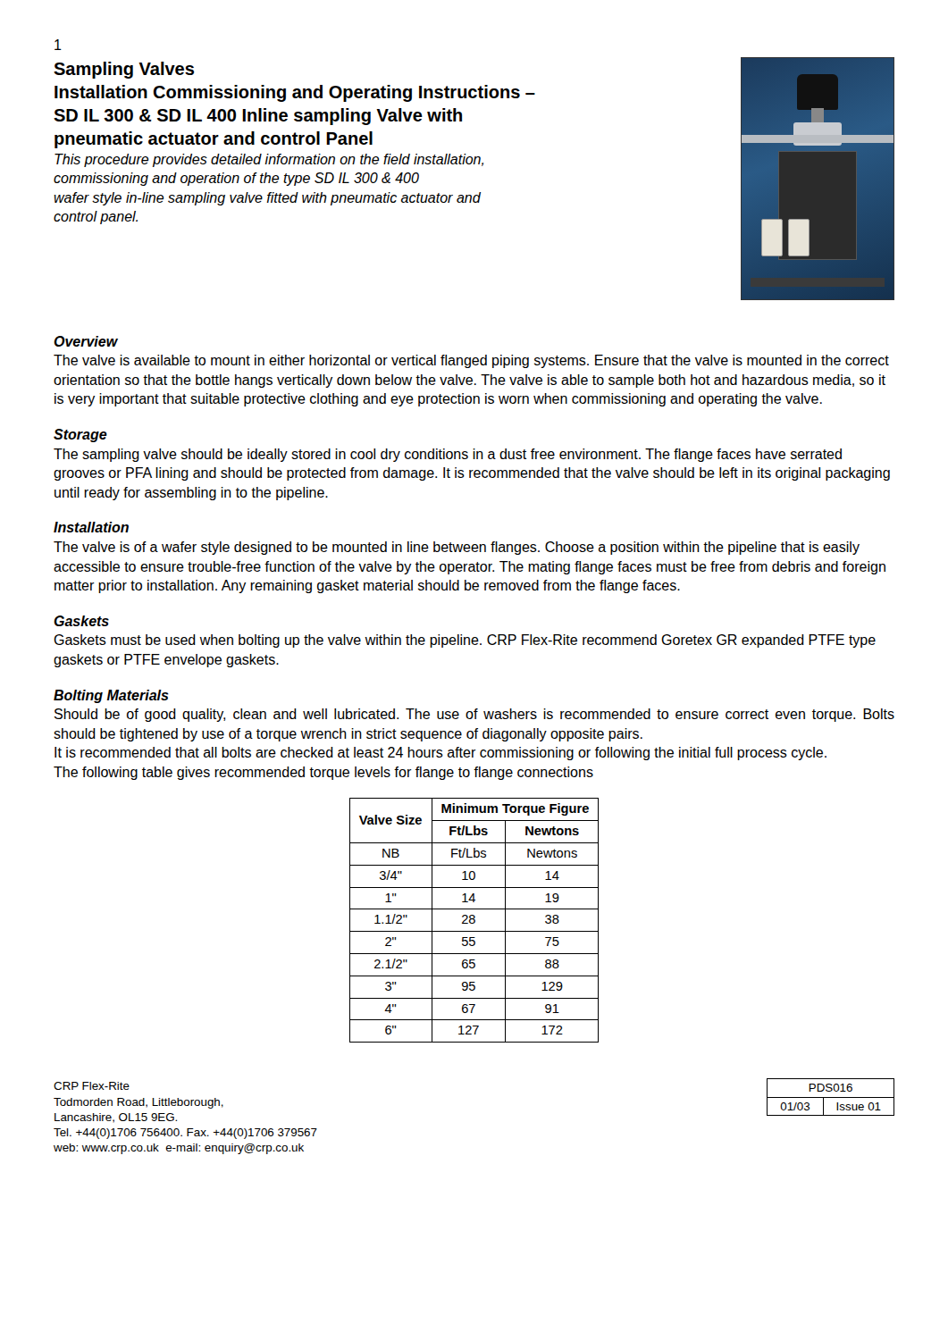1
Sampling Valves Installation Commissioning and Operating Instructions – SD IL 300 & SD IL 400 Inline sampling Valve with pneumatic actuator and control Panel
This procedure provides detailed information on the field installation,
commissioning and operation of the type SD IL 300 & 400
wafer style in-line sampling valve fitted with pneumatic actuator and
control panel.
Overview
The valve is available to mount in either horizontal or vertical flanged piping systems. Ensure that the valve is mounted in the correct orientation so that the bottle hangs vertically down below the valve. The valve is able to sample both hot and hazardous media, so it is very important that suitable protective clothing and eye protection is worn when commissioning and operating the valve.
Storage
The sampling valve should be ideally stored in cool dry conditions in a dust free environment. The flange faces have serrated grooves or PFA lining and should be protected from damage. It is recommended that the valve should be left in its original packaging until ready for assembling in to the pipeline.
Installation
The valve is of a wafer style designed to be mounted in line between flanges. Choose a position within the pipeline that is easily accessible to ensure trouble-free function of the valve by the operator. The mating flange faces must be free from debris and foreign matter prior to installation. Any remaining gasket material should be removed from the flange faces.
Gaskets
Gaskets must be used when bolting up the valve within the pipeline. CRP Flex-Rite recommend Goretex GR expanded PTFE type gaskets or PTFE envelope gaskets.
Bolting Materials
Should be of good quality, clean and well lubricated. The use of washers is recommended to ensure correct even torque. Bolts should be tightened by use of a torque wrench in strict sequence of diagonally opposite pairs.
It is recommended that all bolts are checked at least 24 hours after commissioning or following the initial full process cycle.
The following table gives recommended torque levels for flange to flange connections
| Valve Size | Minimum Torque Figure |
| --- | --- |
| Ft/Lbs | Newtons |
| NB | Ft/Lbs | Newtons |
| 3/4" | 10 | 14 |
| 1" | 14 | 19 |
| 1.1/2" | 28 | 38 |
| 2" | 55 | 75 |
| 2.1/2" | 65 | 88 |
| 3" | 95 | 129 |
| 4" | 67 | 91 |
| 6" | 127 | 172 |
CRP Flex-Rite
Todmorden Road, Littleborough,
Lancashire, OL15 9EG.
Tel. +44(0)1706 756400. Fax. +44(0)1706 379567
web: www.crp.co.uk e-mail: enquiry@crp.co.uk
| PDS016 |
| 01/03 | Issue 01 |